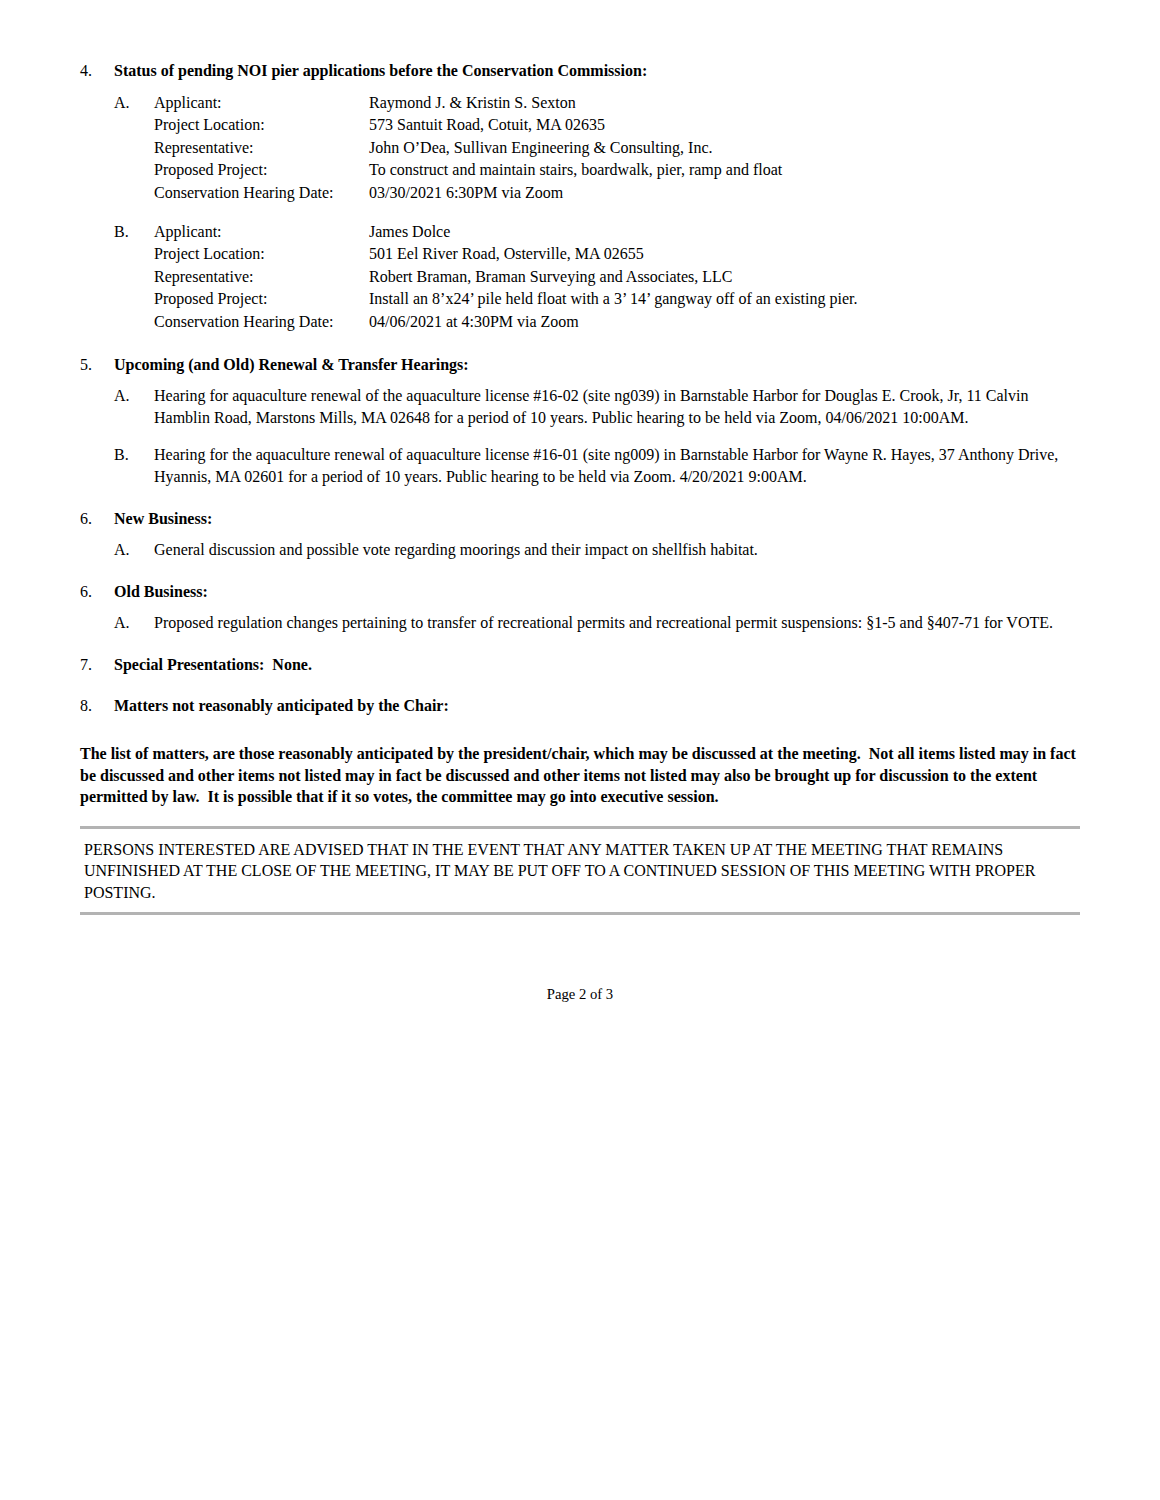4.
Status of pending NOI pier applications before the Conservation Commission:
A.
| Applicant: | Raymond J. & Kristin S. Sexton |
| Project Location: | 573 Santuit Road, Cotuit, MA 02635 |
| Representative: | John O’Dea, Sullivan Engineering & Consulting, Inc. |
| Proposed Project: | To construct and maintain stairs, boardwalk, pier, ramp and float |
| Conservation Hearing Date: | 03/30/2021 6:30PM via Zoom |
B.
| Applicant: | James Dolce |
| Project Location: | 501 Eel River Road, Osterville, MA 02655 |
| Representative: | Robert Braman, Braman Surveying and Associates, LLC |
| Proposed Project: | Install an 8’x24’ pile held float with a 3’ 14’ gangway off of an existing pier. |
| Conservation Hearing Date: | 04/06/2021 at 4:30PM via Zoom |
5.
Upcoming (and Old) Renewal & Transfer Hearings:
A. Hearing for aquaculture renewal of the aquaculture license #16-02 (site ng039) in Barnstable Harbor for Douglas E. Crook, Jr, 11 Calvin Hamblin Road, Marstons Mills, MA 02648 for a period of 10 years. Public hearing to be held via Zoom, 04/06/2021 10:00AM.
B. Hearing for the aquaculture renewal of aquaculture license #16-01 (site ng009) in Barnstable Harbor for Wayne R. Hayes, 37 Anthony Drive, Hyannis, MA 02601 for a period of 10 years. Public hearing to be held via Zoom. 4/20/2021 9:00AM.
6.
New Business:
A. General discussion and possible vote regarding moorings and their impact on shellfish habitat.
6.
Old Business:
A. Proposed regulation changes pertaining to transfer of recreational permits and recreational permit suspensions: §1-5 and §407-71 for VOTE.
7.
Special Presentations: None.
8.
Matters not reasonably anticipated by the Chair:
The list of matters, are those reasonably anticipated by the president/chair, which may be discussed at the meeting. Not all items listed may in fact be discussed and other items not listed may in fact be discussed and other items not listed may also be brought up for discussion to the extent permitted by law. It is possible that if it so votes, the committee may go into executive session.
PERSONS INTERESTED ARE ADVISED THAT IN THE EVENT THAT ANY MATTER TAKEN UP AT THE MEETING THAT REMAINS UNFINISHED AT THE CLOSE OF THE MEETING, IT MAY BE PUT OFF TO A CONTINUED SESSION OF THIS MEETING WITH PROPER POSTING.
Page 2 of 3